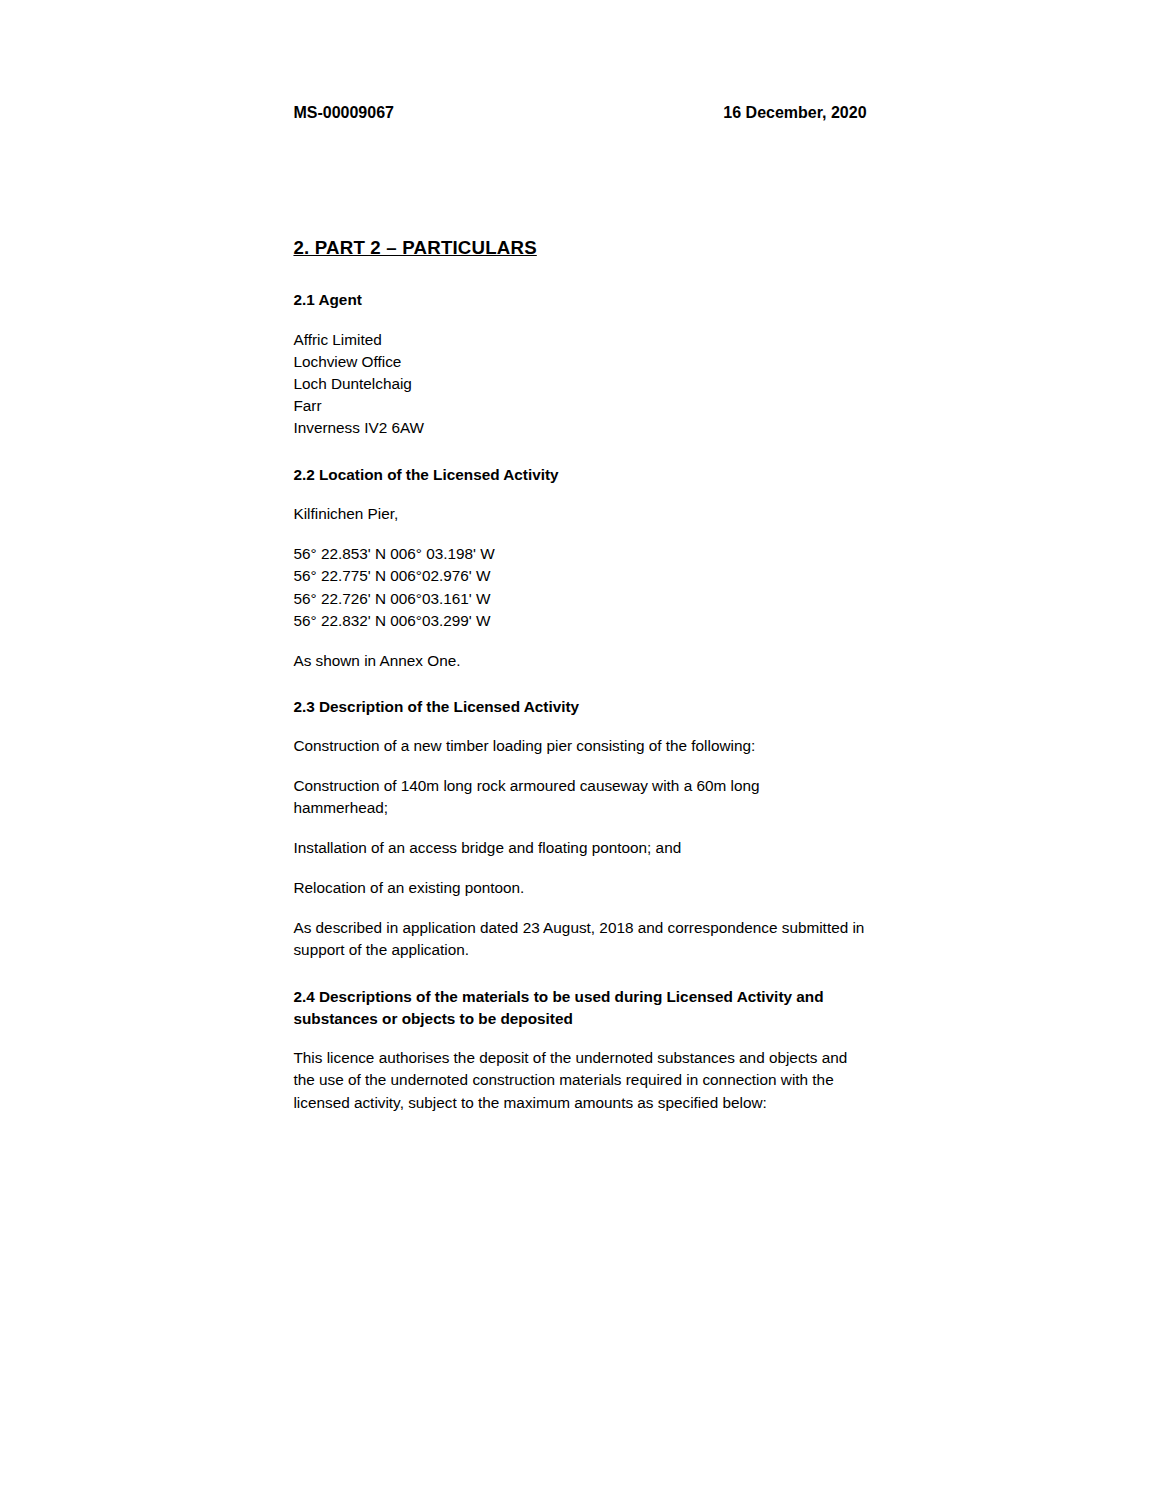MS-00009067 16 December, 2020
2. PART 2 – PARTICULARS
2.1 Agent
Affric Limited Lochview Office Loch Duntelchaig Farr Inverness IV2 6AW
2.2 Location of the Licensed Activity
Kilfinichen Pier,
56° 22.853' N 006° 03.198' W 56° 22.775' N 006°02.976' W 56° 22.726' N 006°03.161' W 56° 22.832' N 006°03.299' W
As shown in Annex One.
2.3 Description of the Licensed Activity
Construction of a new timber loading pier consisting of the following:
Construction of 140m long rock armoured causeway with a 60m long
hammerhead;
Installation of an access bridge and floating pontoon; and
Relocation of an existing pontoon.
As described in application dated 23 August, 2018 and correspondence submitted in support of the application.
2.4 Descriptions of the materials to be used during Licensed Activity and substances or objects to be deposited
This licence authorises the deposit of the undernoted substances and objects and the use of the undernoted construction materials required in connection with the licensed activity, subject to the maximum amounts as specified below: